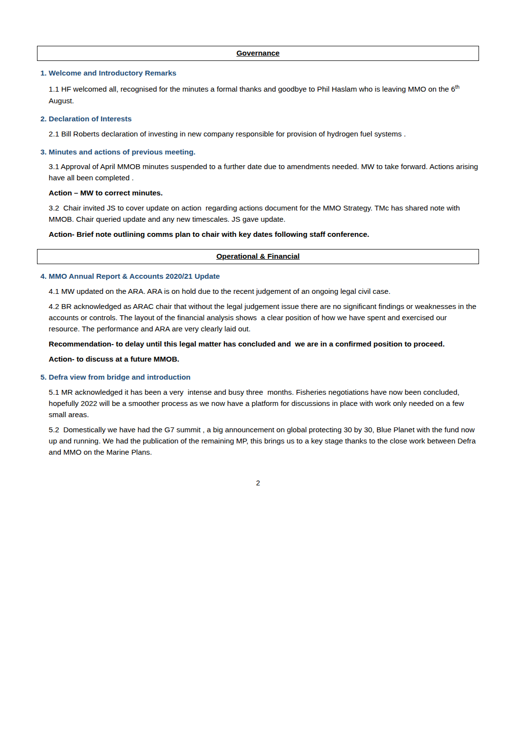Governance
Welcome and Introductory Remarks
1.1 HF welcomed all, recognised for the minutes a formal thanks and goodbye to Phil Haslam who is leaving MMO on the 6th August.
Declaration of Interests
2.1 Bill Roberts declaration of investing in new company responsible for provision of hydrogen fuel systems .
Minutes and actions of previous meeting.
3.1 Approval of April MMOB minutes suspended to a further date due to amendments needed. MW to take forward. Actions arising have all been completed .
Action – MW to correct minutes.
3.2 Chair invited JS to cover update on action regarding actions document for the MMO Strategy. TMc has shared note with MMOB. Chair queried update and any new timescales. JS gave update.
Action- Brief note outlining comms plan to chair with key dates following staff conference.
Operational & Financial
MMO Annual Report & Accounts 2020/21 Update
4.1 MW updated on the ARA. ARA is on hold due to the recent judgement of an ongoing legal civil case.
4.2 BR acknowledged as ARAC chair that without the legal judgement issue there are no significant findings or weaknesses in the accounts or controls. The layout of the financial analysis shows a clear position of how we have spent and exercised our resource. The performance and ARA are very clearly laid out.
Recommendation- to delay until this legal matter has concluded and we are in a confirmed position to proceed.
Action- to discuss at a future MMOB.
Defra view from bridge and introduction
5.1 MR acknowledged it has been a very intense and busy three months. Fisheries negotiations have now been concluded, hopefully 2022 will be a smoother process as we now have a platform for discussions in place with work only needed on a few small areas.
5.2 Domestically we have had the G7 summit , a big announcement on global protecting 30 by 30, Blue Planet with the fund now up and running. We had the publication of the remaining MP, this brings us to a key stage thanks to the close work between Defra and MMO on the Marine Plans.
2